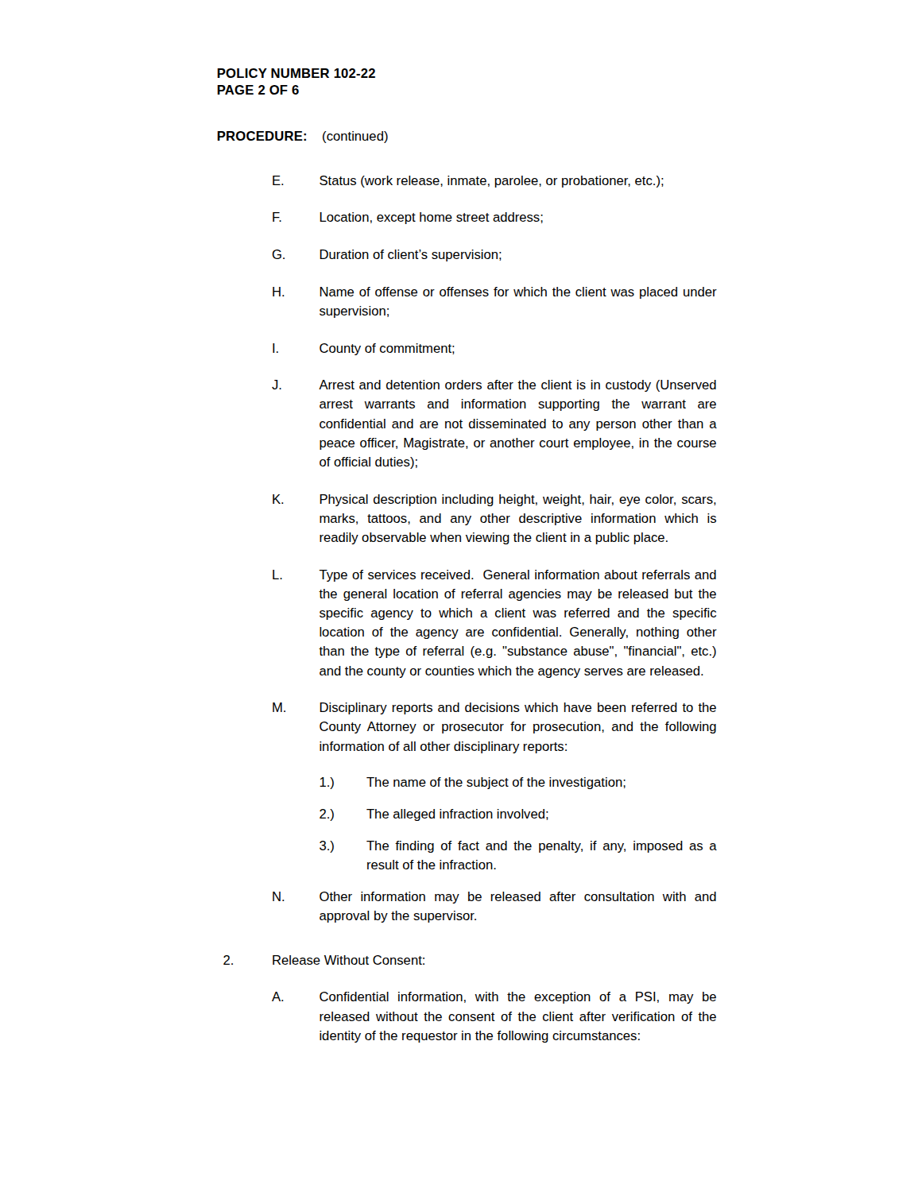POLICY NUMBER 102-22
PAGE 2 OF 6
PROCEDURE:(continued)
E.
Status (work release, inmate, parolee, or probationer, etc.);
F.
Location, except home street address;
G.
Duration of client’s supervision;
H.
Name of offense or offenses for which the client was placed under supervision;
I.
County of commitment;
J.
Arrest and detention orders after the client is in custody (Unserved arrest warrants and information supporting the warrant are confidential and are not disseminated to any person other than a peace officer, Magistrate, or another court employee, in the course of official duties);
K.
Physical description including height, weight, hair, eye color, scars, marks, tattoos, and any other descriptive information which is readily observable when viewing the client in a public place.
L.
Type of services received. General information about referrals and the general location of referral agencies may be released but the specific agency to which a client was referred and the specific location of the agency are confidential. Generally, nothing other than the type of referral (e.g. "substance abuse", "financial", etc.) and the county or counties which the agency serves are released.
M.
Disciplinary reports and decisions which have been referred to the County Attorney or prosecutor for prosecution, and the following information of all other disciplinary reports:
1.)
The name of the subject of the investigation;
2.)
The alleged infraction involved;
3.)
The finding of fact and the penalty, if any, imposed as a result of the infraction.
N.
Other information may be released after consultation with and approval by the supervisor.
2.
Release Without Consent:
A.
Confidential information, with the exception of a PSI, may be released without the consent of the client after verification of the identity of the requestor in the following circumstances: